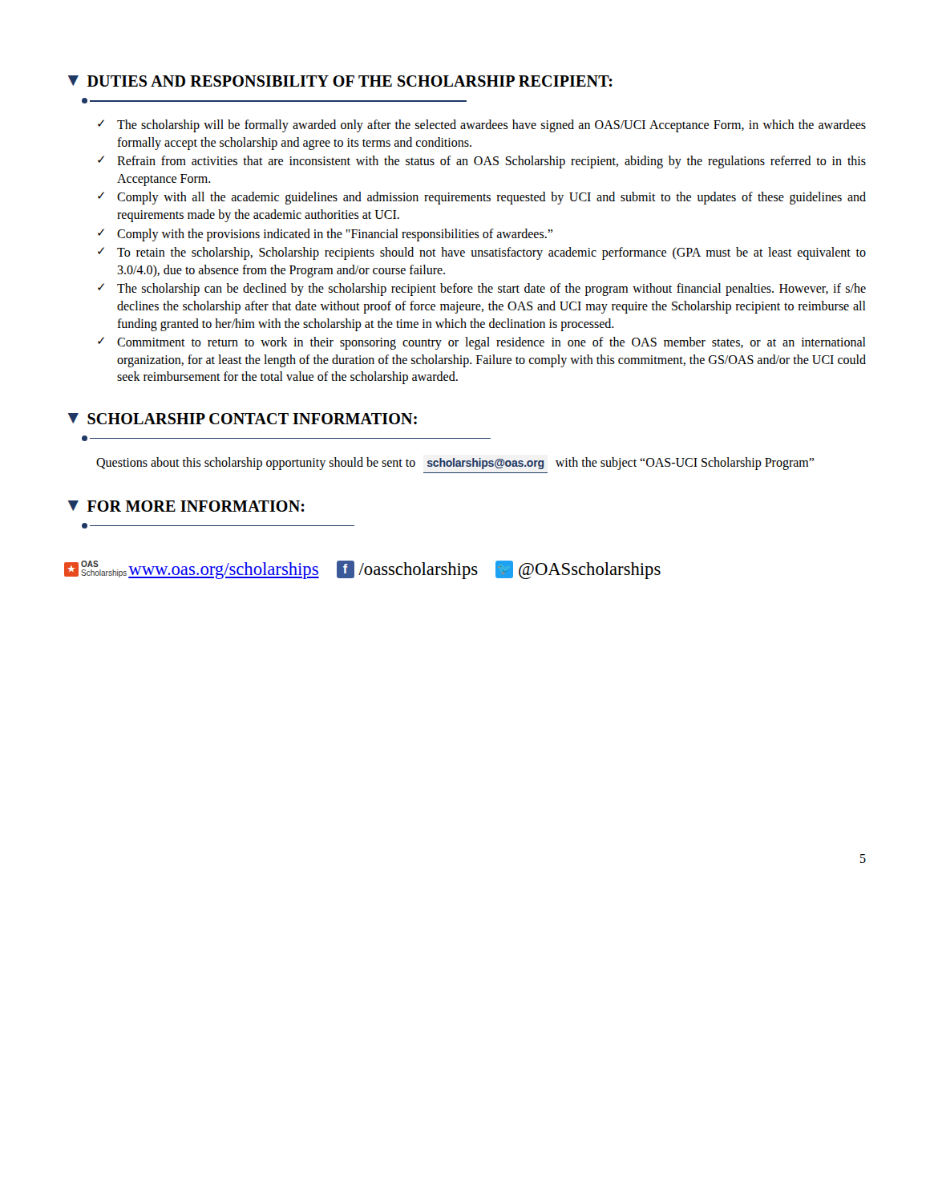▼
DUTIES AND RESPONSIBILITY OF THE SCHOLARSHIP RECIPIENT:
The scholarship will be formally awarded only after the selected awardees have signed an OAS/UCI Acceptance Form, in which the awardees formally accept the scholarship and agree to its terms and conditions.
Refrain from activities that are inconsistent with the status of an OAS Scholarship recipient, abiding by the regulations referred to in this Acceptance Form.
Comply with all the academic guidelines and admission requirements requested by UCI and submit to the updates of these guidelines and requirements made by the academic authorities at UCI.
Comply with the provisions indicated in the "Financial responsibilities of awardees.”
To retain the scholarship, Scholarship recipients should not have unsatisfactory academic performance (GPA must be at least equivalent to 3.0/4.0), due to absence from the Program and/or course failure.
The scholarship can be declined by the scholarship recipient before the start date of the program without financial penalties. However, if s/he declines the scholarship after that date without proof of force majeure, the OAS and UCI may require the Scholarship recipient to reimburse all funding granted to her/him with the scholarship at the time in which the declination is processed.
Commitment to return to work in their sponsoring country or legal residence in one of the OAS member states, or at an international organization, for at least the length of the duration of the scholarship. Failure to comply with this commitment, the GS/OAS and/or the UCI could seek reimbursement for the total value of the scholarship awarded.
▼
SCHOLARSHIP CONTACT INFORMATION:
Questions about this scholarship opportunity should be sent to scholarships@oas.org with the subject “OAS-UCI Scholarship Program”
▼
FOR MORE INFORMATION:
★ OASScholarships www.oas.org/scholarships f /oasscholarships 🐦 @OASscholarships
5